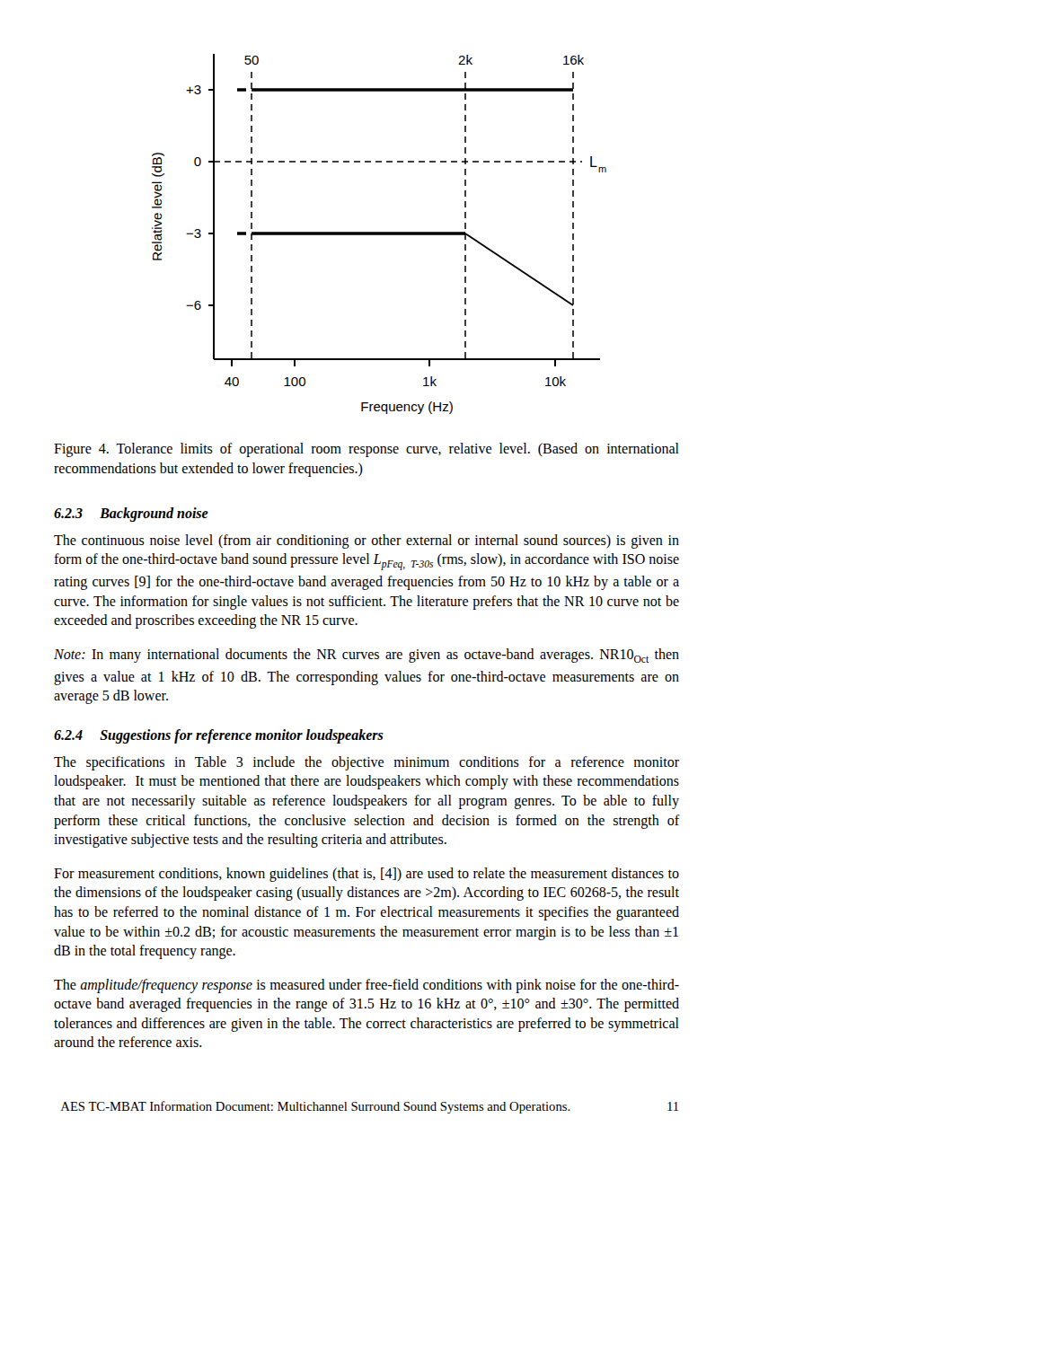+3 0 −3 −6 Relative level (dB) 40 100 1k 10k Frequency (Hz) 50 2k 16k L m
Figure 4. Tolerance limits of operational room response curve, relative level. (Based on international recommendations but extended to lower frequencies.)
6.2.3 Background noise
The continuous noise level (from air conditioning or other external or internal sound sources) is given in form of the one-third-octave band sound pressure level LpFeq, T-30s (rms, slow), in accordance with ISO noise rating curves [9] for the one-third-octave band averaged frequencies from 50 Hz to 10 kHz by a table or a curve. The information for single values is not sufficient. The literature prefers that the NR 10 curve not be exceeded and proscribes exceeding the NR 15 curve.
Note: In many international documents the NR curves are given as octave-band averages. NR10Oct then gives a value at 1 kHz of 10 dB. The corresponding values for one-third-octave measurements are on average 5 dB lower.
6.2.4 Suggestions for reference monitor loudspeakers
The specifications in Table 3 include the objective minimum conditions for a reference monitor loudspeaker. It must be mentioned that there are loudspeakers which comply with these recommendations that are not necessarily suitable as reference loudspeakers for all program genres. To be able to fully perform these critical functions, the conclusive selection and decision is formed on the strength of investigative subjective tests and the resulting criteria and attributes.
For measurement conditions, known guidelines (that is, [4]) are used to relate the measurement distances to the dimensions of the loudspeaker casing (usually distances are >2m). According to IEC 60268-5, the result has to be referred to the nominal distance of 1 m. For electrical measurements it specifies the guaranteed value to be within ±0.2 dB; for acoustic measurements the measurement error margin is to be less than ±1 dB in the total frequency range.
The amplitude/frequency response is measured under free-field conditions with pink noise for the one-third-octave band averaged frequencies in the range of 31.5 Hz to 16 kHz at 0°, ±10° and ±30°. The permitted tolerances and differences are given in the table. The correct characteristics are preferred to be symmetrical around the reference axis.
AES TC-MBAT Information Document: Multichannel Surround Sound Systems and Operations. 11